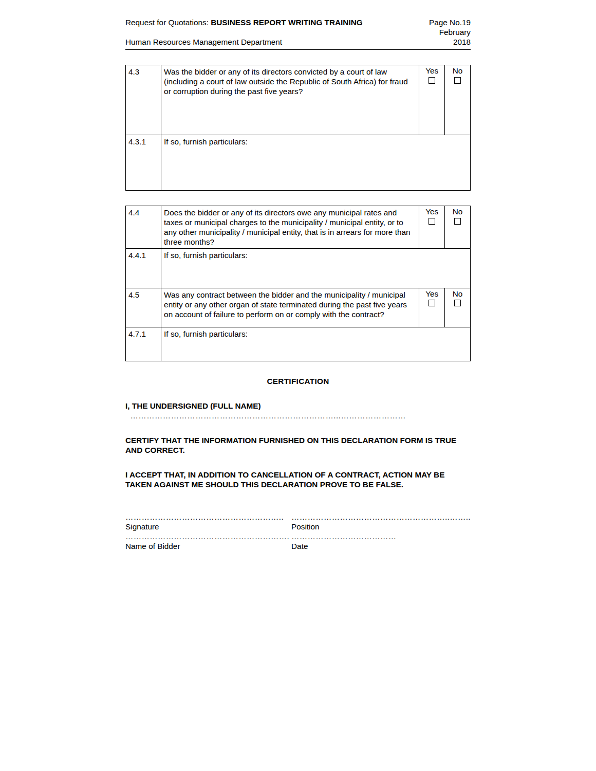| Request for Quotations: BUSINESS REPORT WRITING TRAINING | Page No.19 |
| | February |
| Human Resources Management Department | 2018 |
| 4.3 | Was the bidder or any of its directors convicted by a court of law (including a court of law outside the Republic of South Africa) for fraud or corruption during the past five years? | Yes | No |
| 4.3.1 | If so, furnish particulars: |
| 4.4 | Does the bidder or any of its directors owe any municipal rates and taxes or municipal charges to the municipality / municipal entity, or to any other municipality / municipal entity, that is in arrears for more than three months? | Yes | No |
| 4.4.1 | If so, furnish particulars: |
| 4.5 | Was any contract between the bidder and the municipality / municipal entity or any other organ of state terminated during the past five years on account of failure to perform on or comply with the contract? | Yes | No |
| 4.7.1 | If so, furnish particulars: |
CERTIFICATION
I, THE UNDERSIGNED (FULL NAME) …………………………………………………………………...……………………
CERTIFY THAT THE INFORMATION FURNISHED ON THIS DECLARATION FORM IS TRUE AND CORRECT.
I ACCEPT THAT, IN ADDITION TO CANCELLATION OF A CONTRACT, ACTION MAY BE TAKEN AGAINST ME SHOULD THIS DECLARATION PROVE TO BE FALSE.
| ………………………………………………….. | | …………………………………………………..…….. |
| Signature | | Position |
| ……………………………………………………. | | ………………………………… |
| Name of Bidder | | Date |